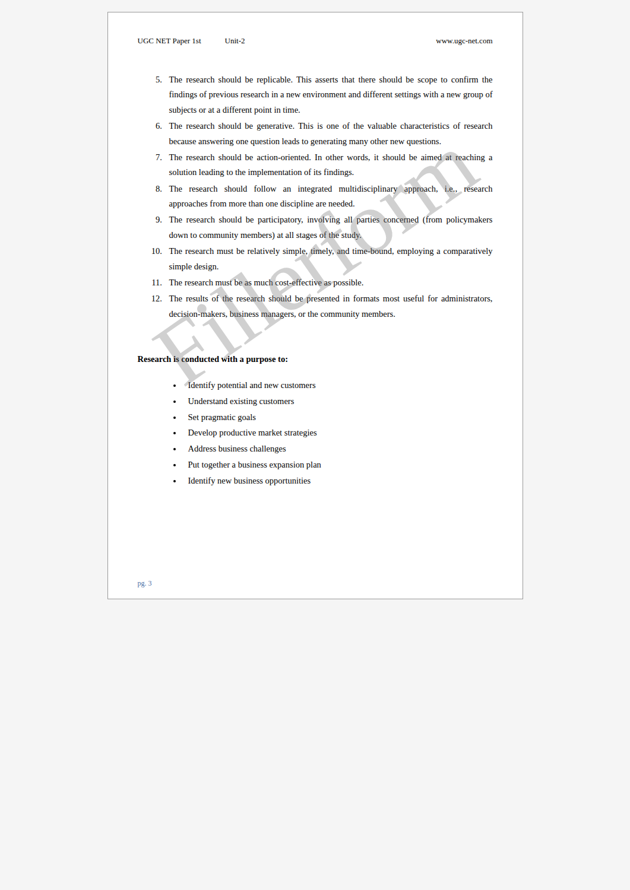Fillerform
UGC NET Paper 1st Unit-2 www.ugc-net.com
The research should be replicable. This asserts that there should be scope to confirm the findings of previous research in a new environment and different settings with a new group of subjects or at a different point in time.
The research should be generative. This is one of the valuable characteristics of research because answering one question leads to generating many other new questions.
The research should be action-oriented. In other words, it should be aimed at reaching a solution leading to the implementation of its findings.
The research should follow an integrated multidisciplinary approach, i.e., research approaches from more than one discipline are needed.
The research should be participatory, involving all parties concerned (from policymakers down to community members) at all stages of the study.
The research must be relatively simple, timely, and time-bound, employing a comparatively simple design.
The research must be as much cost-effective as possible.
The results of the research should be presented in formats most useful for administrators, decision-makers, business managers, or the community members.
Research is conducted with a purpose to:
Identify potential and new customers
Understand existing customers
Set pragmatic goals
Develop productive market strategies
Address business challenges
Put together a business expansion plan
Identify new business opportunities
pg. 3